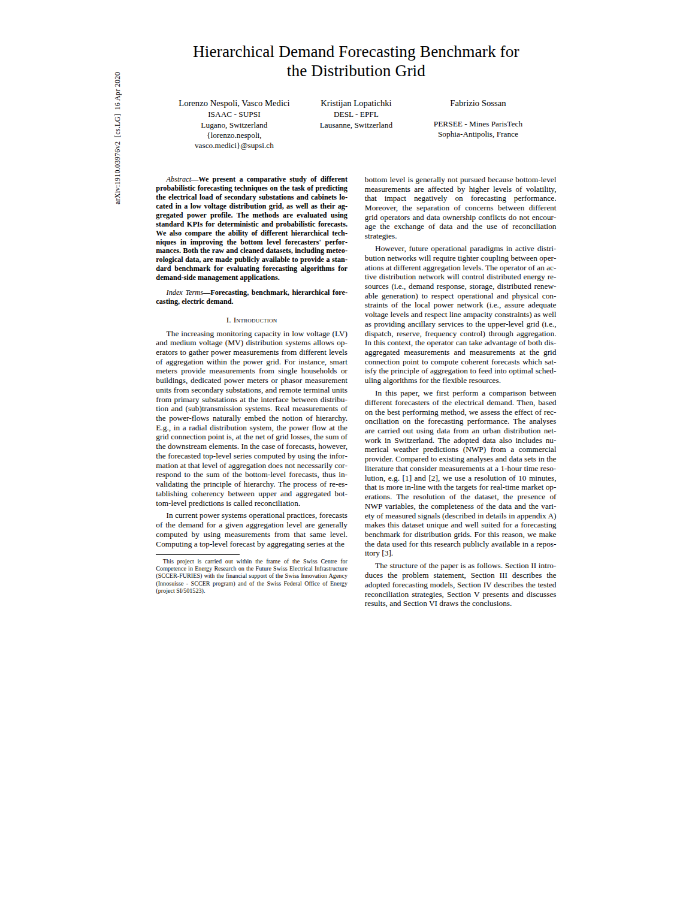arXiv:1910.03976v2 [cs.LG] 16 Apr 2020
Hierarchical Demand Forecasting Benchmark for
the Distribution Grid
Lorenzo Nespoli, Vasco Medici
ISAAC - SUPSI
Lugano, Switzerland
{lorenzo.nespoli, vasco.medici}@supsi.ch
Kristijan Lopatichki
DESL - EPFL
Lausanne, Switzerland
Fabrizio Sossan
PERSEE - Mines ParisTech
Sophia-Antipolis, France
Abstract—We present a comparative study of different probabilistic forecasting techniques on the task of predicting the electrical load of secondary substations and cabinets located in a low voltage distribution grid, as well as their aggregated power profile. The methods are evaluated using standard KPIs for deterministic and probabilistic forecasts. We also compare the ability of different hierarchical techniques in improving the bottom level forecasters' performances. Both the raw and cleaned datasets, including meteorological data, are made publicly available to provide a standard benchmark for evaluating forecasting algorithms for demand-side management applications.
Index Terms—Forecasting, benchmark, hierarchical forecasting, electric demand.
I. Introduction
The increasing monitoring capacity in low voltage (LV) and medium voltage (MV) distribution systems allows operators to gather power measurements from different levels of aggregation within the power grid. For instance, smart meters provide measurements from single households or buildings, dedicated power meters or phasor measurement units from secondary substations, and remote terminal units from primary substations at the interface between distribution and (sub)transmission systems. Real measurements of the power-flows naturally embed the notion of hierarchy. E.g., in a radial distribution system, the power flow at the grid connection point is, at the net of grid losses, the sum of the downstream elements. In the case of forecasts, however, the forecasted top-level series computed by using the information at that level of aggregation does not necessarily correspond to the sum of the bottom-level forecasts, thus invalidating the principle of hierarchy. The process of re-establishing coherency between upper and aggregated bottom-level predictions is called reconciliation.
In current power systems operational practices, forecasts of the demand for a given aggregation level are generally computed by using measurements from that same level. Computing a top-level forecast by aggregating series at the
This project is carried out within the frame of the Swiss Centre for Competence in Energy Research on the Future Swiss Electrical Infrastructure (SCCER-FURIES) with the financial support of the Swiss Innovation Agency (Innosuisse - SCCER program) and of the Swiss Federal Office of Energy (project SI/501523).
bottom level is generally not pursued because bottom-level measurements are affected by higher levels of volatility, that impact negatively on forecasting performance. Moreover, the separation of concerns between different grid operators and data ownership conflicts do not encourage the exchange of data and the use of reconciliation strategies.
However, future operational paradigms in active distribution networks will require tighter coupling between operations at different aggregation levels. The operator of an active distribution network will control distributed energy resources (i.e., demand response, storage, distributed renewable generation) to respect operational and physical constraints of the local power network (i.e., assure adequate voltage levels and respect line ampacity constraints) as well as providing ancillary services to the upper-level grid (i.e., dispatch, reserve, frequency control) through aggregation. In this context, the operator can take advantage of both disaggregated measurements and measurements at the grid connection point to compute coherent forecasts which satisfy the principle of aggregation to feed into optimal scheduling algorithms for the flexible resources.
In this paper, we first perform a comparison between different forecasters of the electrical demand. Then, based on the best performing method, we assess the effect of reconciliation on the forecasting performance. The analyses are carried out using data from an urban distribution network in Switzerland. The adopted data also includes numerical weather predictions (NWP) from a commercial provider. Compared to existing analyses and data sets in the literature that consider measurements at a 1-hour time resolution, e.g. [1] and [2], we use a resolution of 10 minutes, that is more in-line with the targets for real-time market operations. The resolution of the dataset, the presence of NWP variables, the completeness of the data and the variety of measured signals (described in details in appendix A) makes this dataset unique and well suited for a forecasting benchmark for distribution grids. For this reason, we make the data used for this research publicly available in a repository [3].
The structure of the paper is as follows. Section II introduces the problem statement, Section III describes the adopted forecasting models, Section IV describes the tested reconciliation strategies, Section V presents and discusses results, and Section VI draws the conclusions.